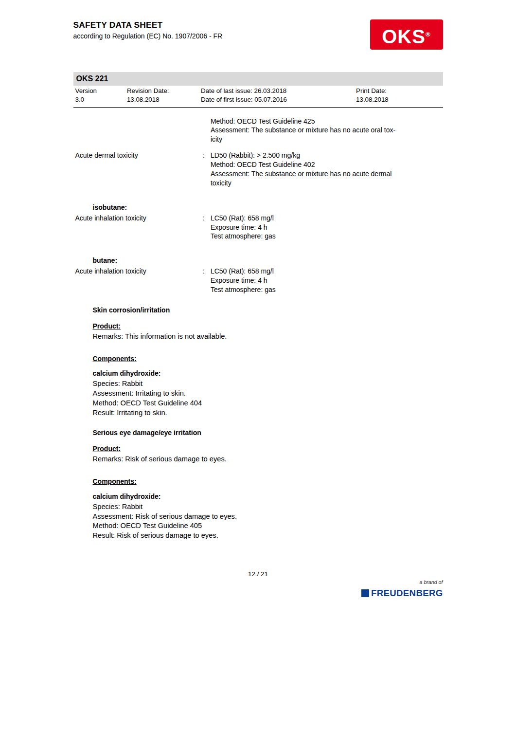SAFETY DATA SHEET
according to Regulation (EC) No. 1907/2006 - FR
OKS®
OKS 221
| Version 3.0 | Revision Date: 13.08.2018 | Date of last issue: 26.03.2018 Date of first issue: 05.07.2016 | Print Date: 13.08.2018 |
| | | Method: OECD Test Guideline 425 Assessment: The substance or mixture has no acute oral tox- icity |
| Acute dermal toxicity | : | LD50 (Rabbit): > 2.500 mg/kg Method: OECD Test Guideline 402 Assessment: The substance or mixture has no acute dermal toxicity |
isobutane:
| Acute inhalation toxicity | : | LC50 (Rat): 658 mg/l Exposure time: 4 h Test atmosphere: gas |
butane:
| Acute inhalation toxicity | : | LC50 (Rat): 658 mg/l Exposure time: 4 h Test atmosphere: gas |
Skin corrosion/irritation
Product:
Remarks: This information is not available.
Components:
calcium dihydroxide:
Species: Rabbit
Assessment: Irritating to skin.
Method: OECD Test Guideline 404
Result: Irritating to skin.
Serious eye damage/eye irritation
Product:
Remarks: Risk of serious damage to eyes.
Components:
calcium dihydroxide:
Species: Rabbit
Assessment: Risk of serious damage to eyes.
Method: OECD Test Guideline 405
Result: Risk of serious damage to eyes.
12 / 21
a brand of
FREUDENBERG